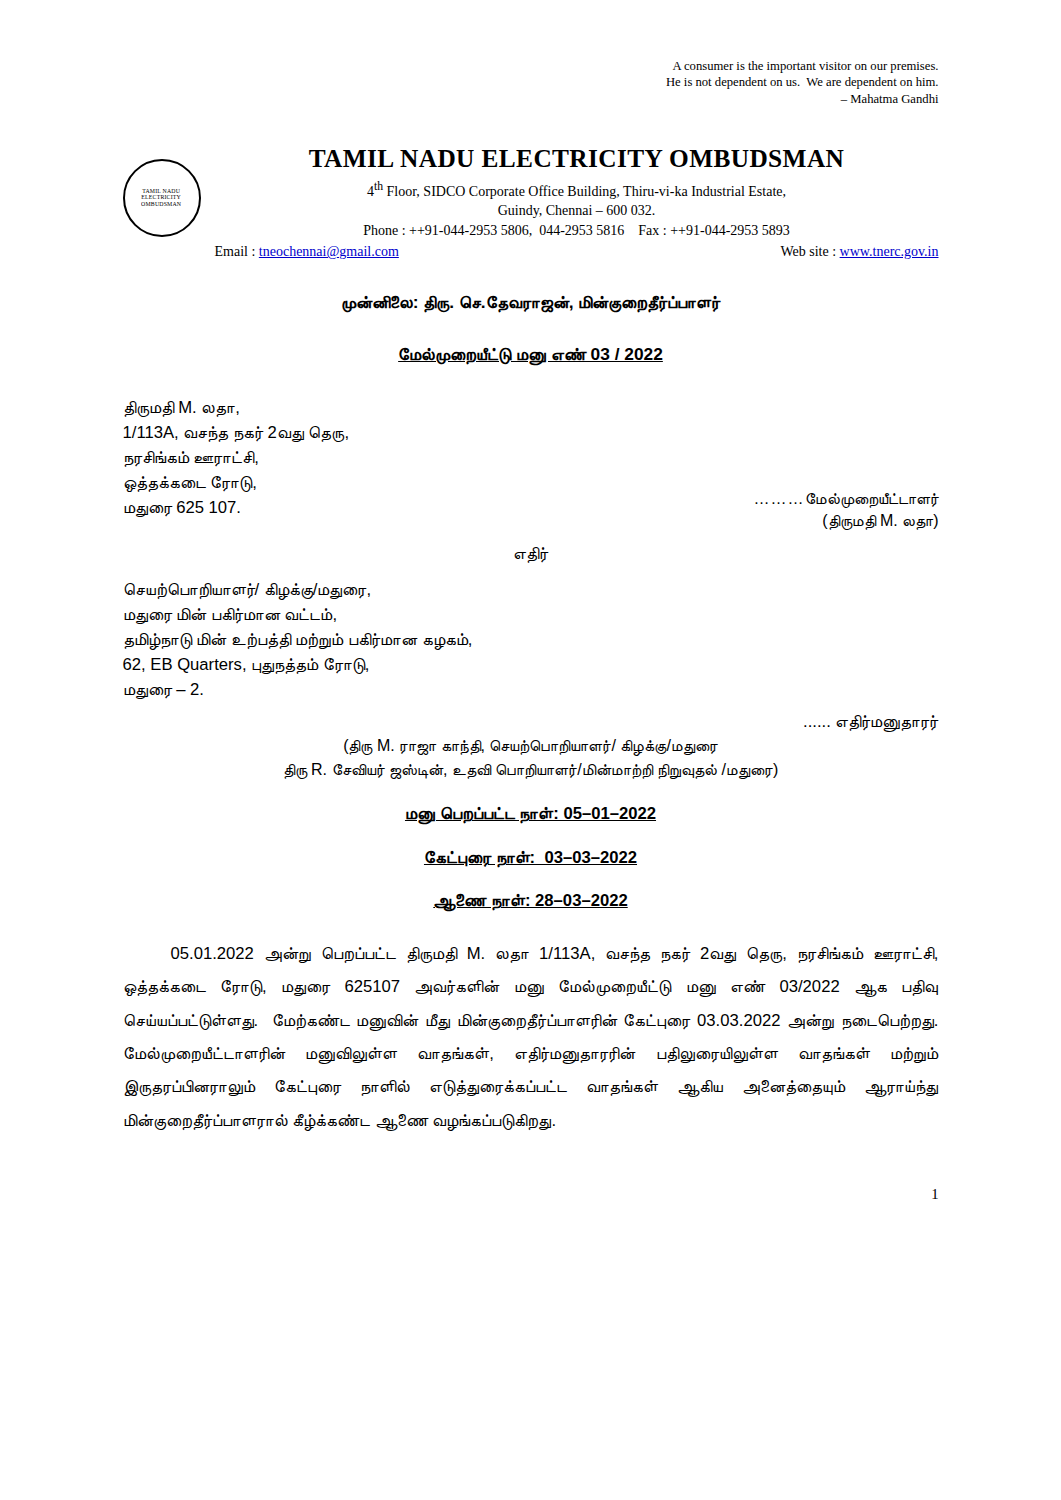A consumer is the important visitor on our premises.
He is not dependent on us. We are dependent on him.
– Mahatma Gandhi
TAMIL NADU
ELECTRICITY
OMBUDSMAN
TAMIL NADU ELECTRICITY OMBUDSMAN
4th Floor, SIDCO Corporate Office Building, Thiru-vi-ka Industrial Estate,
Guindy, Chennai – 600 032.
Phone : ++91-044-2953 5806, 044-2953 5816 Fax : ++91-044-2953 5893
Email : tneochennai@gmail.com Web site : www.tnerc.gov.in
முன்னிலை: திரு. செ.தேவராஜன், மின்குறைதீர்ப்பாளர்
மேல்முறையீட்டு மனு எண் 03 / 2022
திருமதி M. லதா,
1/113A, வசந்த நகர் 2வது தெரு,
நரசிங்கம் ஊராட்சி,
ஒத்தக்கடை ரோடு,
மதுரை 625 107.
………மேல்முறையீட்டாளர்
(திருமதி M. லதா)
எதிர்
செயற்பொறியாளர்/ கிழக்கு/மதுரை,
மதுரை மின் பகிர்மான வட்டம்,
தமிழ்நாடு மின் உற்பத்தி மற்றும் பகிர்மான கழகம்,
62, EB Quarters, புதுநத்தம் ரோடு,
மதுரை – 2.
...... எதிர்மனுதாரர்
(திரு M. ராஜா காந்தி, செயற்பொறியாளர்/ கிழக்கு/மதுரை
திரு R. சேவியர் ஜஸ்டின், உதவி பொறியாளர்/மின்மாற்றி நிறுவுதல் /மதுரை)
மனு பெறப்பட்ட நாள்: 05–01–2022
கேட்புரை நாள்: 03–03–2022
ஆணை நாள்: 28–03–2022
05.01.2022 அன்று பெறப்பட்ட திருமதி M. லதா 1/113A, வசந்த நகர் 2வது தெரு, நரசிங்கம் ஊராட்சி, ஒத்தக்கடை ரோடு, மதுரை 625107 அவர்களின் மனு மேல்முறையீட்டு மனு எண் 03/2022 ஆக பதிவு செய்யப்பட்டுள்ளது. மேற்கண்ட மனுவின் மீது மின்குறைதீர்ப்பாளரின் கேட்புரை 03.03.2022 அன்று நடைபெற்றது. மேல்முறையீட்டாளரின் மனுவிலுள்ள வாதங்கள், எதிர்மனுதாரரின் பதிலுரையிலுள்ள வாதங்கள் மற்றும் இருதரப்பினராலும் கேட்புரை நாளில் எடுத்துரைக்கப்பட்ட வாதங்கள் ஆகிய அனைத்தையும் ஆராய்ந்து மின்குறைதீர்ப்பாளரால் கீழ்க்கண்ட ஆணை வழங்கப்படுகிறது.
1